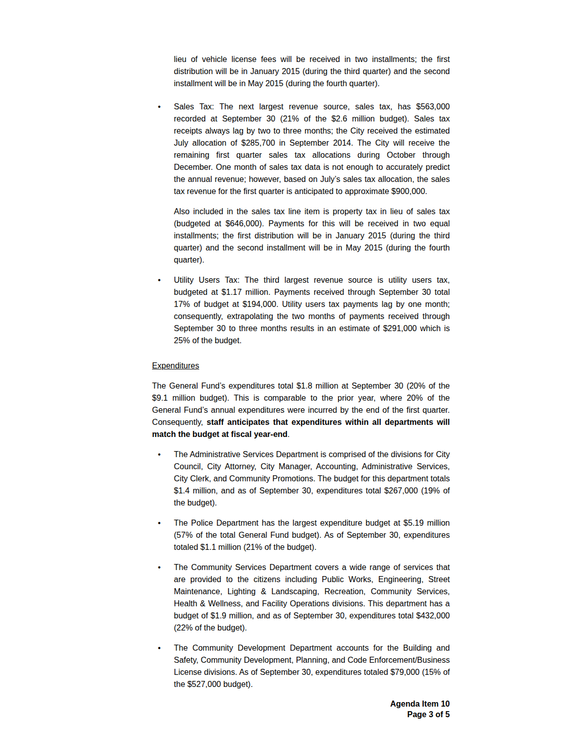lieu of vehicle license fees will be received in two installments; the first distribution will be in January 2015 (during the third quarter) and the second installment will be in May 2015 (during the fourth quarter).
Sales Tax: The next largest revenue source, sales tax, has $563,000 recorded at September 30 (21% of the $2.6 million budget). Sales tax receipts always lag by two to three months; the City received the estimated July allocation of $285,700 in September 2014. The City will receive the remaining first quarter sales tax allocations during October through December. One month of sales tax data is not enough to accurately predict the annual revenue; however, based on July’s sales tax allocation, the sales tax revenue for the first quarter is anticipated to approximate $900,000.
Also included in the sales tax line item is property tax in lieu of sales tax (budgeted at $646,000). Payments for this will be received in two equal installments; the first distribution will be in January 2015 (during the third quarter) and the second installment will be in May 2015 (during the fourth quarter).
Utility Users Tax: The third largest revenue source is utility users tax, budgeted at $1.17 million. Payments received through September 30 total 17% of budget at $194,000. Utility users tax payments lag by one month; consequently, extrapolating the two months of payments received through September 30 to three months results in an estimate of $291,000 which is 25% of the budget.
Expenditures
The General Fund’s expenditures total $1.8 million at September 30 (20% of the $9.1 million budget). This is comparable to the prior year, where 20% of the General Fund’s annual expenditures were incurred by the end of the first quarter. Consequently, staff anticipates that expenditures within all departments will match the budget at fiscal year-end.
The Administrative Services Department is comprised of the divisions for City Council, City Attorney, City Manager, Accounting, Administrative Services, City Clerk, and Community Promotions. The budget for this department totals $1.4 million, and as of September 30, expenditures total $267,000 (19% of the budget).
The Police Department has the largest expenditure budget at $5.19 million (57% of the total General Fund budget). As of September 30, expenditures totaled $1.1 million (21% of the budget).
The Community Services Department covers a wide range of services that are provided to the citizens including Public Works, Engineering, Street Maintenance, Lighting & Landscaping, Recreation, Community Services, Health & Wellness, and Facility Operations divisions. This department has a budget of $1.9 million, and as of September 30, expenditures total $432,000 (22% of the budget).
The Community Development Department accounts for the Building and Safety, Community Development, Planning, and Code Enforcement/Business License divisions. As of September 30, expenditures totaled $79,000 (15% of the $527,000 budget).
Agenda Item 10
Page 3 of 5